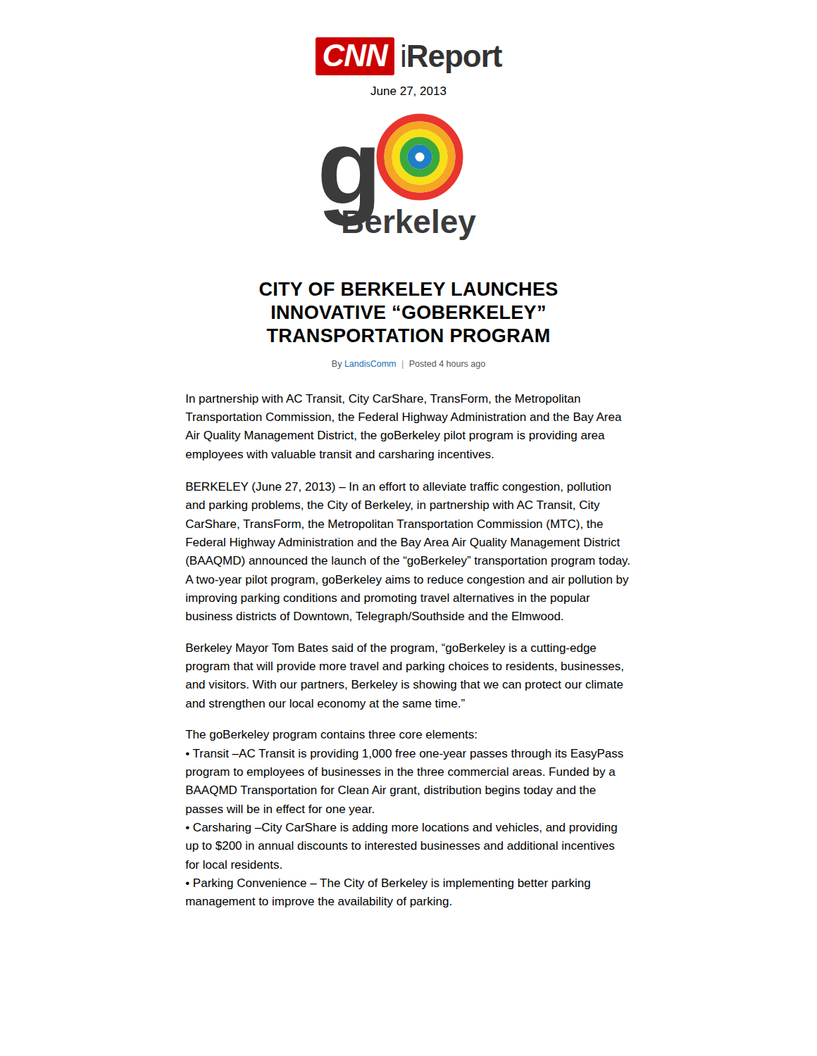CNN iReport
June 27, 2013
g Berkeley
CITY OF BERKELEY LAUNCHES
INNOVATIVE “GOBERKELEY”
TRANSPORTATION PROGRAM
By LandisComm | Posted 4 hours ago
In partnership with AC Transit, City CarShare, TransForm, the Metropolitan Transportation Commission, the Federal Highway Administration and the Bay Area Air Quality Management District, the goBerkeley pilot program is providing area employees with valuable transit and carsharing incentives.
BERKELEY (June 27, 2013) – In an effort to alleviate traffic congestion, pollution and parking problems, the City of Berkeley, in partnership with AC Transit, City CarShare, TransForm, the Metropolitan Transportation Commission (MTC), the Federal Highway Administration and the Bay Area Air Quality Management District (BAAQMD) announced the launch of the “goBerkeley” transportation program today. A two-year pilot program, goBerkeley aims to reduce congestion and air pollution by improving parking conditions and promoting travel alternatives in the popular business districts of Downtown, Telegraph/Southside and the Elmwood.
Berkeley Mayor Tom Bates said of the program, “goBerkeley is a cutting-edge program that will provide more travel and parking choices to residents, businesses, and visitors. With our partners, Berkeley is showing that we can protect our climate and strengthen our local economy at the same time.”
The goBerkeley program contains three core elements:
• Transit –AC Transit is providing 1,000 free one-year passes through its EasyPass program to employees of businesses in the three commercial areas. Funded by a BAAQMD Transportation for Clean Air grant, distribution begins today and the passes will be in effect for one year.
• Carsharing –City CarShare is adding more locations and vehicles, and providing up to $200 in annual discounts to interested businesses and additional incentives for local residents.
• Parking Convenience – The City of Berkeley is implementing better parking management to improve the availability of parking.